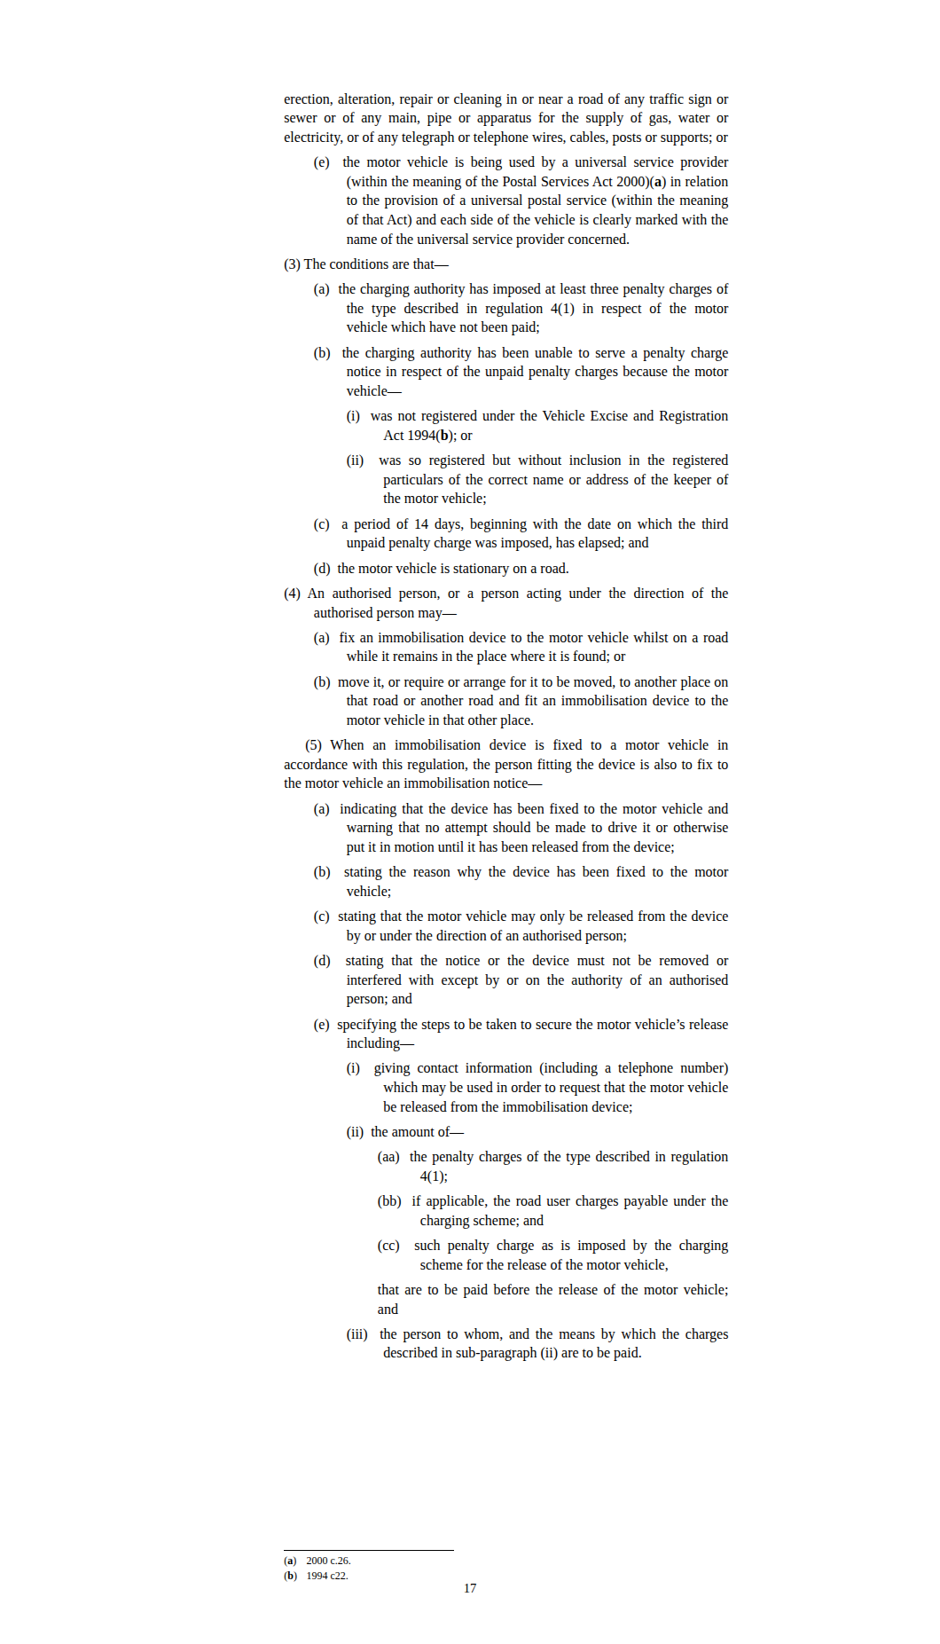erection, alteration, repair or cleaning in or near a road of any traffic sign or sewer or of any main, pipe or apparatus for the supply of gas, water or electricity, or of any telegraph or telephone wires, cables, posts or supports; or
(e) the motor vehicle is being used by a universal service provider (within the meaning of the Postal Services Act 2000)(a) in relation to the provision of a universal postal service (within the meaning of that Act) and each side of the vehicle is clearly marked with the name of the universal service provider concerned.
(3) The conditions are that—
(a) the charging authority has imposed at least three penalty charges of the type described in regulation 4(1) in respect of the motor vehicle which have not been paid;
(b) the charging authority has been unable to serve a penalty charge notice in respect of the unpaid penalty charges because the motor vehicle—
(i) was not registered under the Vehicle Excise and Registration Act 1994(b); or
(ii) was so registered but without inclusion in the registered particulars of the correct name or address of the keeper of the motor vehicle;
(c) a period of 14 days, beginning with the date on which the third unpaid penalty charge was imposed, has elapsed; and
(d) the motor vehicle is stationary on a road.
(4) An authorised person, or a person acting under the direction of the authorised person may—
(a) fix an immobilisation device to the motor vehicle whilst on a road while it remains in the place where it is found; or
(b) move it, or require or arrange for it to be moved, to another place on that road or another road and fit an immobilisation device to the motor vehicle in that other place.
(5) When an immobilisation device is fixed to a motor vehicle in accordance with this regulation, the person fitting the device is also to fix to the motor vehicle an immobilisation notice—
(a) indicating that the device has been fixed to the motor vehicle and warning that no attempt should be made to drive it or otherwise put it in motion until it has been released from the device;
(b) stating the reason why the device has been fixed to the motor vehicle;
(c) stating that the motor vehicle may only be released from the device by or under the direction of an authorised person;
(d) stating that the notice or the device must not be removed or interfered with except by or on the authority of an authorised person; and
(e) specifying the steps to be taken to secure the motor vehicle’s release including—
(i) giving contact information (including a telephone number) which may be used in order to request that the motor vehicle be released from the immobilisation device;
(ii) the amount of—
(aa) the penalty charges of the type described in regulation 4(1);
(bb) if applicable, the road user charges payable under the charging scheme; and
(cc) such penalty charge as is imposed by the charging scheme for the release of the motor vehicle,
that are to be paid before the release of the motor vehicle; and
(iii) the person to whom, and the means by which the charges described in sub-paragraph (ii) are to be paid.
(a) 2000 c.26.
(b) 1994 c22.
17